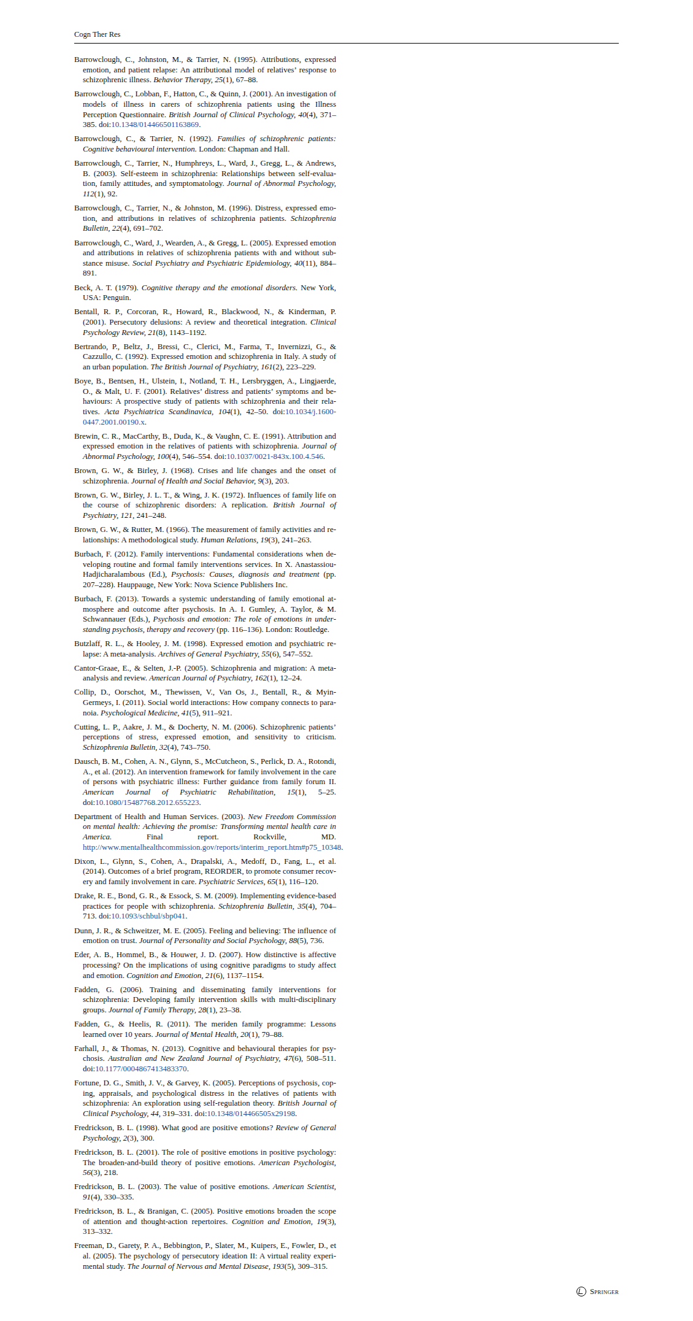Cogn Ther Res
Barrowclough, C., Johnston, M., & Tarrier, N. (1995). Attributions, expressed emotion, and patient relapse: An attributional model of relatives’ response to schizophrenic illness. Behavior Therapy, 25(1), 67–88.
Barrowclough, C., Lobban, F., Hatton, C., & Quinn, J. (2001). An investigation of models of illness in carers of schizophrenia patients using the Illness Perception Questionnaire. British Journal of Clinical Psychology, 40(4), 371–385. doi:10.1348/014466501163869.
Barrowclough, C., & Tarrier, N. (1992). Families of schizophrenic patients: Cognitive behavioural intervention. London: Chapman and Hall.
Barrowclough, C., Tarrier, N., Humphreys, L., Ward, J., Gregg, L., & Andrews, B. (2003). Self-esteem in schizophrenia: Relationships between self-evaluation, family attitudes, and symptomatology. Journal of Abnormal Psychology, 112(1), 92.
Barrowclough, C., Tarrier, N., & Johnston, M. (1996). Distress, expressed emotion, and attributions in relatives of schizophrenia patients. Schizophrenia Bulletin, 22(4), 691–702.
Barrowclough, C., Ward, J., Wearden, A., & Gregg, L. (2005). Expressed emotion and attributions in relatives of schizophrenia patients with and without substance misuse. Social Psychiatry and Psychiatric Epidemiology, 40(11), 884–891.
Beck, A. T. (1979). Cognitive therapy and the emotional disorders. New York, USA: Penguin.
Bentall, R. P., Corcoran, R., Howard, R., Blackwood, N., & Kinderman, P. (2001). Persecutory delusions: A review and theoretical integration. Clinical Psychology Review, 21(8), 1143–1192.
Bertrando, P., Beltz, J., Bressi, C., Clerici, M., Farma, T., Invernizzi, G., & Cazzullo, C. (1992). Expressed emotion and schizophrenia in Italy. A study of an urban population. The British Journal of Psychiatry, 161(2), 223–229.
Boye, B., Bentsen, H., Ulstein, I., Notland, T. H., Lersbryggen, A., Lingjaerde, O., & Malt, U. F. (2001). Relatives’ distress and patients’ symptoms and behaviours: A prospective study of patients with schizophrenia and their relatives. Acta Psychiatrica Scandinavica, 104(1), 42–50. doi:10.1034/j.1600-0447.2001.00190.x.
Brewin, C. R., MacCarthy, B., Duda, K., & Vaughn, C. E. (1991). Attribution and expressed emotion in the relatives of patients with schizophrenia. Journal of Abnormal Psychology, 100(4), 546–554. doi:10.1037/0021-843x.100.4.546.
Brown, G. W., & Birley, J. (1968). Crises and life changes and the onset of schizophrenia. Journal of Health and Social Behavior, 9(3), 203.
Brown, G. W., Birley, J. L. T., & Wing, J. K. (1972). Influences of family life on the course of schizophrenic disorders: A replication. British Journal of Psychiatry, 121, 241–248.
Brown, G. W., & Rutter, M. (1966). The measurement of family activities and relationships: A methodological study. Human Relations, 19(3), 241–263.
Burbach, F. (2012). Family interventions: Fundamental considerations when developing routine and formal family interventions services. In X. Anastassiou-Hadjicharalambous (Ed.), Psychosis: Causes, diagnosis and treatment (pp. 207–228). Hauppauge, New York: Nova Science Publishers Inc.
Burbach, F. (2013). Towards a systemic understanding of family emotional atmosphere and outcome after psychosis. In A. I. Gumley, A. Taylor, & M. Schwannauer (Eds.), Psychosis and emotion: The role of emotions in understanding psychosis, therapy and recovery (pp. 116–136). London: Routledge.
Butzlaff, R. L., & Hooley, J. M. (1998). Expressed emotion and psychiatric relapse: A meta-analysis. Archives of General Psychiatry, 55(6), 547–552.
Cantor-Graae, E., & Selten, J.-P. (2005). Schizophrenia and migration: A meta-analysis and review. American Journal of Psychiatry, 162(1), 12–24.
Collip, D., Oorschot, M., Thewissen, V., Van Os, J., Bentall, R., & Myin-Germeys, I. (2011). Social world interactions: How company connects to paranoia. Psychological Medicine, 41(5), 911–921.
Cutting, L. P., Aakre, J. M., & Docherty, N. M. (2006). Schizophrenic patients’ perceptions of stress, expressed emotion, and sensitivity to criticism. Schizophrenia Bulletin, 32(4), 743–750.
Dausch, B. M., Cohen, A. N., Glynn, S., McCutcheon, S., Perlick, D. A., Rotondi, A., et al. (2012). An intervention framework for family involvement in the care of persons with psychiatric illness: Further guidance from family forum II. American Journal of Psychiatric Rehabilitation, 15(1), 5–25. doi:10.1080/15487768.2012.655223.
Department of Health and Human Services. (2003). New Freedom Commission on mental health: Achieving the promise: Transforming mental health care in America. Final report. Rockville, MD. http://www.mentalhealthcommission.gov/reports/interim_report.htm#p75_10348.
Dixon, L., Glynn, S., Cohen, A., Drapalski, A., Medoff, D., Fang, L., et al. (2014). Outcomes of a brief program, REORDER, to promote consumer recovery and family involvement in care. Psychiatric Services, 65(1), 116–120.
Drake, R. E., Bond, G. R., & Essock, S. M. (2009). Implementing evidence-based practices for people with schizophrenia. Schizophrenia Bulletin, 35(4), 704–713. doi:10.1093/schbul/sbp041.
Dunn, J. R., & Schweitzer, M. E. (2005). Feeling and believing: The influence of emotion on trust. Journal of Personality and Social Psychology, 88(5), 736.
Eder, A. B., Hommel, B., & Houwer, J. D. (2007). How distinctive is affective processing? On the implications of using cognitive paradigms to study affect and emotion. Cognition and Emotion, 21(6), 1137–1154.
Fadden, G. (2006). Training and disseminating family interventions for schizophrenia: Developing family intervention skills with multi-disciplinary groups. Journal of Family Therapy, 28(1), 23–38.
Fadden, G., & Heelis, R. (2011). The meriden family programme: Lessons learned over 10 years. Journal of Mental Health, 20(1), 79–88.
Farhall, J., & Thomas, N. (2013). Cognitive and behavioural therapies for psychosis. Australian and New Zealand Journal of Psychiatry, 47(6), 508–511. doi:10.1177/0004867413483370.
Fortune, D. G., Smith, J. V., & Garvey, K. (2005). Perceptions of psychosis, coping, appraisals, and psychological distress in the relatives of patients with schizophrenia: An exploration using self-regulation theory. British Journal of Clinical Psychology, 44, 319–331. doi:10.1348/014466505x29198.
Fredrickson, B. L. (1998). What good are positive emotions? Review of General Psychology, 2(3), 300.
Fredrickson, B. L. (2001). The role of positive emotions in positive psychology: The broaden-and-build theory of positive emotions. American Psychologist, 56(3), 218.
Fredrickson, B. L. (2003). The value of positive emotions. American Scientist, 91(4), 330–335.
Fredrickson, B. L., & Branigan, C. (2005). Positive emotions broaden the scope of attention and thought-action repertoires. Cognition and Emotion, 19(3), 313–332.
Freeman, D., Garety, P. A., Bebbington, P., Slater, M., Kuipers, E., Fowler, D., et al. (2005). The psychology of persecutory ideation II: A virtual reality experimental study. The Journal of Nervous and Mental Disease, 193(5), 309–315.
Springer